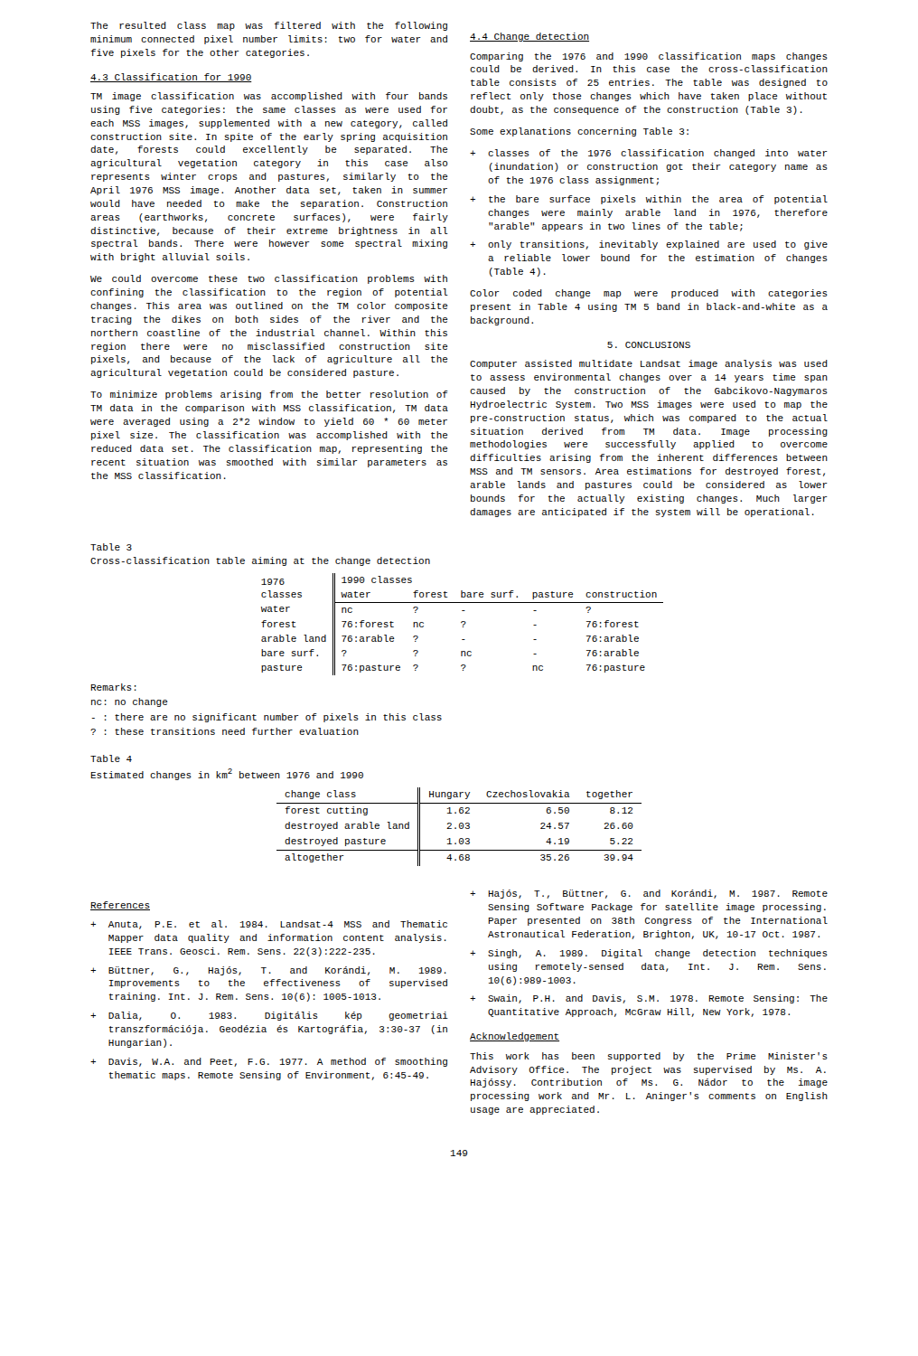The resulted class map was filtered with the following minimum connected pixel number limits: two for water and five pixels for the other categories.
4.3 Classification for 1990
TM image classification was accomplished with four bands using five categories: the same classes as were used for each MSS images, supplemented with a new category, called construction site. In spite of the early spring acquisition date, forests could excellently be separated. The agricultural vegetation category in this case also represents winter crops and pastures, similarly to the April 1976 MSS image. Another data set, taken in summer would have needed to make the separation. Construction areas (earthworks, concrete surfaces), were fairly distinctive, because of their extreme brightness in all spectral bands. There were however some spectral mixing with bright alluvial soils.
We could overcome these two classification problems with confining the classification to the region of potential changes. This area was outlined on the TM color composite tracing the dikes on both sides of the river and the northern coastline of the industrial channel. Within this region there were no misclassified construction site pixels, and because of the lack of agriculture all the agricultural vegetation could be considered pasture.
To minimize problems arising from the better resolution of TM data in the comparison with MSS classification, TM data were averaged using a 2*2 window to yield 60 * 60 meter pixel size. The classification was accomplished with the reduced data set. The classification map, representing the recent situation was smoothed with similar parameters as the MSS classification.
4.4 Change detection
Comparing the 1976 and 1990 classification maps changes could be derived. In this case the cross-classification table consists of 25 entries. The table was designed to reflect only those changes which have taken place without doubt, as the consequence of the construction (Table 3).
Some explanations concerning Table 3:
+classes of the 1976 classification changed into water (inundation) or construction got their category name as of the 1976 class assignment;
+the bare surface pixels within the area of potential changes were mainly arable land in 1976, therefore "arable" appears in two lines of the table;
+only transitions, inevitably explained are used to give a reliable lower bound for the estimation of changes (Table 4).
Color coded change map were produced with categories present in Table 4 using TM 5 band in black-and-white as a background.
5. CONCLUSIONS
Computer assisted multidate Landsat image analysis was used to assess environmental changes over a 14 years time span caused by the construction of the Gabcikovo-Nagymaros Hydroelectric System. Two MSS images were used to map the pre-construction status, which was compared to the actual situation derived from TM data. Image processing methodologies were successfully applied to overcome difficulties arising from the inherent differences between MSS and TM sensors. Area estimations for destroyed forest, arable lands and pastures could be considered as lower bounds for the actually existing changes. Much larger damages are anticipated if the system will be operational.
Table 3
Cross-classification table aiming at the change detection
| 1976 classes | 1990 classes |
| --- | --- |
| water | forest | bare surf. | pasture | construction |
| water | nc | ? | - | - | ? |
| forest | 76:forest | nc | ? | - | 76:forest |
| arable land | 76:arable | ? | - | - | 76:arable |
| bare surf. | ? | ? | nc | - | 76:arable |
| pasture | 76:pasture | ? | ? | nc | 76:pasture |
Remarks:
nc: no change
- : there are no significant number of pixels in this class
? : these transitions need further evaluation
Table 4
Estimated changes in km2 between 1976 and 1990
| change class | Hungary | Czechoslovakia | together |
| --- | --- | --- | --- |
| forest cutting | 1.62 | 6.50 | 8.12 |
| destroyed arable land | 2.03 | 24.57 | 26.60 |
| destroyed pasture | 1.03 | 4.19 | 5.22 |
| altogether | 4.68 | 35.26 | 39.94 |
References
+Anuta, P.E. et al. 1984. Landsat-4 MSS and Thematic Mapper data quality and information content analysis. IEEE Trans. Geosci. Rem. Sens. 22(3):222-235.
+Büttner, G., Hajós, T. and Korándi, M. 1989. Improvements to the effectiveness of supervised training. Int. J. Rem. Sens. 10(6): 1005-1013.
+Dalia, O. 1983. Digitális kép geometriai transzformációja. Geodézia és Kartográfia, 3:30-37 (in Hungarian).
+Davis, W.A. and Peet, F.G. 1977. A method of smoothing thematic maps. Remote Sensing of Environment, 6:45-49.
+Hajós, T., Büttner, G. and Korándi, M. 1987. Remote Sensing Software Package for satellite image processing. Paper presented on 38th Congress of the International Astronautical Federation, Brighton, UK, 10-17 Oct. 1987.
+Singh, A. 1989. Digital change detection techniques using remotely-sensed data, Int. J. Rem. Sens. 10(6):989-1003.
+Swain, P.H. and Davis, S.M. 1978. Remote Sensing: The Quantitative Approach, McGraw Hill, New York, 1978.
Acknowledgement
This work has been supported by the Prime Minister's Advisory Office. The project was supervised by Ms. A. Hajóssy. Contribution of Ms. G. Nádor to the image processing work and Mr. L. Aninger's comments on English usage are appreciated.
149